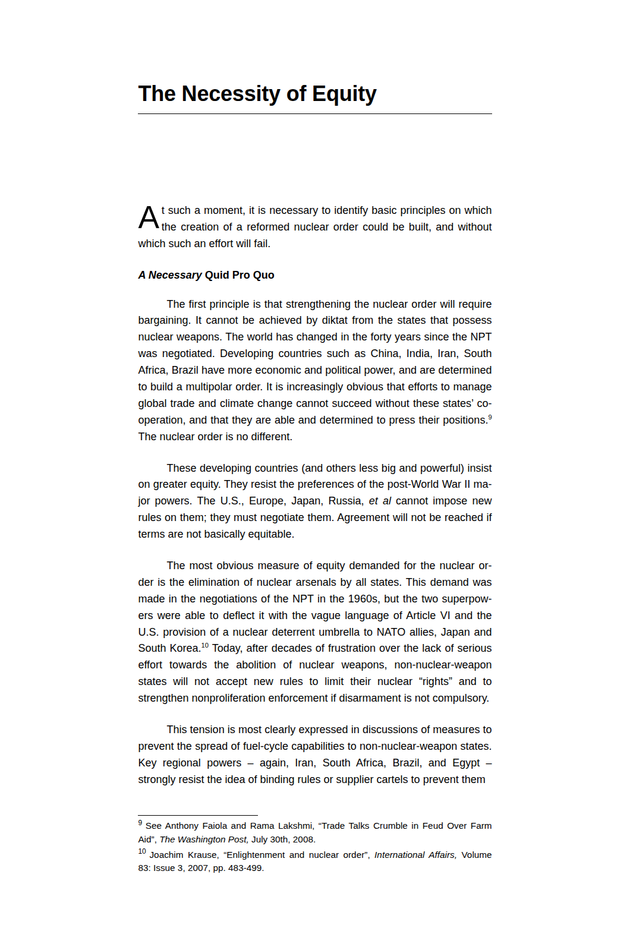The Necessity of Equity
At such a moment, it is necessary to identify basic principles on which the creation of a reformed nuclear order could be built, and without which such an effort will fail.
A Necessary Quid Pro Quo
The first principle is that strengthening the nuclear order will require bargaining. It cannot be achieved by diktat from the states that possess nuclear weapons. The world has changed in the forty years since the NPT was negotiated. Developing countries such as China, India, Iran, South Africa, Brazil have more economic and political power, and are determined to build a multipolar order. It is increasingly obvious that efforts to manage global trade and climate change cannot succeed without these states’ cooperation, and that they are able and determined to press their positions.9 The nuclear order is no different.
These developing countries (and others less big and powerful) insist on greater equity. They resist the preferences of the post-World War II major powers. The U.S., Europe, Japan, Russia, et al cannot impose new rules on them; they must negotiate them. Agreement will not be reached if terms are not basically equitable.
The most obvious measure of equity demanded for the nuclear order is the elimination of nuclear arsenals by all states. This demand was made in the negotiations of the NPT in the 1960s, but the two superpowers were able to deflect it with the vague language of Article VI and the U.S. provision of a nuclear deterrent umbrella to NATO allies, Japan and South Korea.10 Today, after decades of frustration over the lack of serious effort towards the abolition of nuclear weapons, non-nuclear-weapon states will not accept new rules to limit their nuclear “rights” and to strengthen nonproliferation enforcement if disarmament is not compulsory.
This tension is most clearly expressed in discussions of measures to prevent the spread of fuel-cycle capabilities to non-nuclear-weapon states. Key regional powers – again, Iran, South Africa, Brazil, and Egypt – strongly resist the idea of binding rules or supplier cartels to prevent them
9 See Anthony Faiola and Rama Lakshmi, “Trade Talks Crumble in Feud Over Farm Aid”, The Washington Post, July 30th, 2008.
10 Joachim Krause, “Enlightenment and nuclear order”, International Affairs, Volume 83: Issue 3, 2007, pp. 483-499.